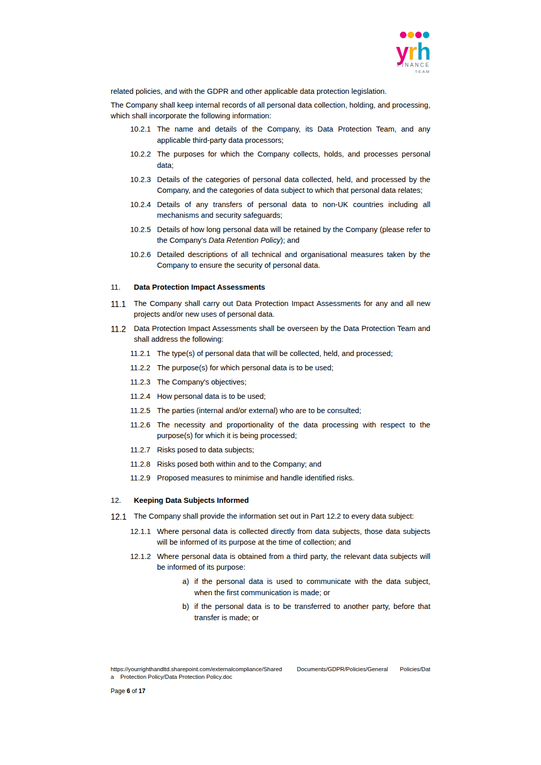yrh
FINANCE
TEAM
related policies, and with the GDPR and other applicable data protection legislation.
The Company shall keep internal records of all personal data collection, holding, and processing, which shall incorporate the following information:
10.2.1
The name and details of the Company, its Data Protection Team, and any applicable third-party data processors;
10.2.2
The purposes for which the Company collects, holds, and processes personal data;
10.2.3
Details of the categories of personal data collected, held, and processed by the Company, and the categories of data subject to which that personal data relates;
10.2.4
Details of any transfers of personal data to non-UK countries including all mechanisms and security safeguards;
10.2.5
Details of how long personal data will be retained by the Company (please refer to the Company's Data Retention Policy); and
10.2.6
Detailed descriptions of all technical and organisational measures taken by the Company to ensure the security of personal data.
11. Data Protection Impact Assessments
11.1
The Company shall carry out Data Protection Impact Assessments for any and all new projects and/or new uses of personal data.
11.2
Data Protection Impact Assessments shall be overseen by the Data Protection Team and shall address the following:
11.2.1
The type(s) of personal data that will be collected, held, and processed;
11.2.2
The purpose(s) for which personal data is to be used;
11.2.3
The Company's objectives;
11.2.4
How personal data is to be used;
11.2.5
The parties (internal and/or external) who are to be consulted;
11.2.6
The necessity and proportionality of the data processing with respect to the purpose(s) for which it is being processed;
11.2.7
Risks posed to data subjects;
11.2.8
Risks posed both within and to the Company; and
11.2.9
Proposed measures to minimise and handle identified risks.
12. Keeping Data Subjects Informed
12.1
The Company shall provide the information set out in Part 12.2 to every data subject:
12.1.1
Where personal data is collected directly from data subjects, those data subjects will be informed of its purpose at the time of collection; and
12.1.2
Where personal data is obtained from a third party, the relevant data subjects will be informed of its purpose:
a)
if the personal data is used to communicate with the data subject, when the first communication is made; or
b)
if the personal data is to be transferred to another party, before that transfer is made; or
https://yourrighthandltd.sharepoint.com/externalcompliance/Shared Documents/GDPR/Policies/General Policies/Data Protection Policy/Data Protection Policy.doc
Page 6 of 17